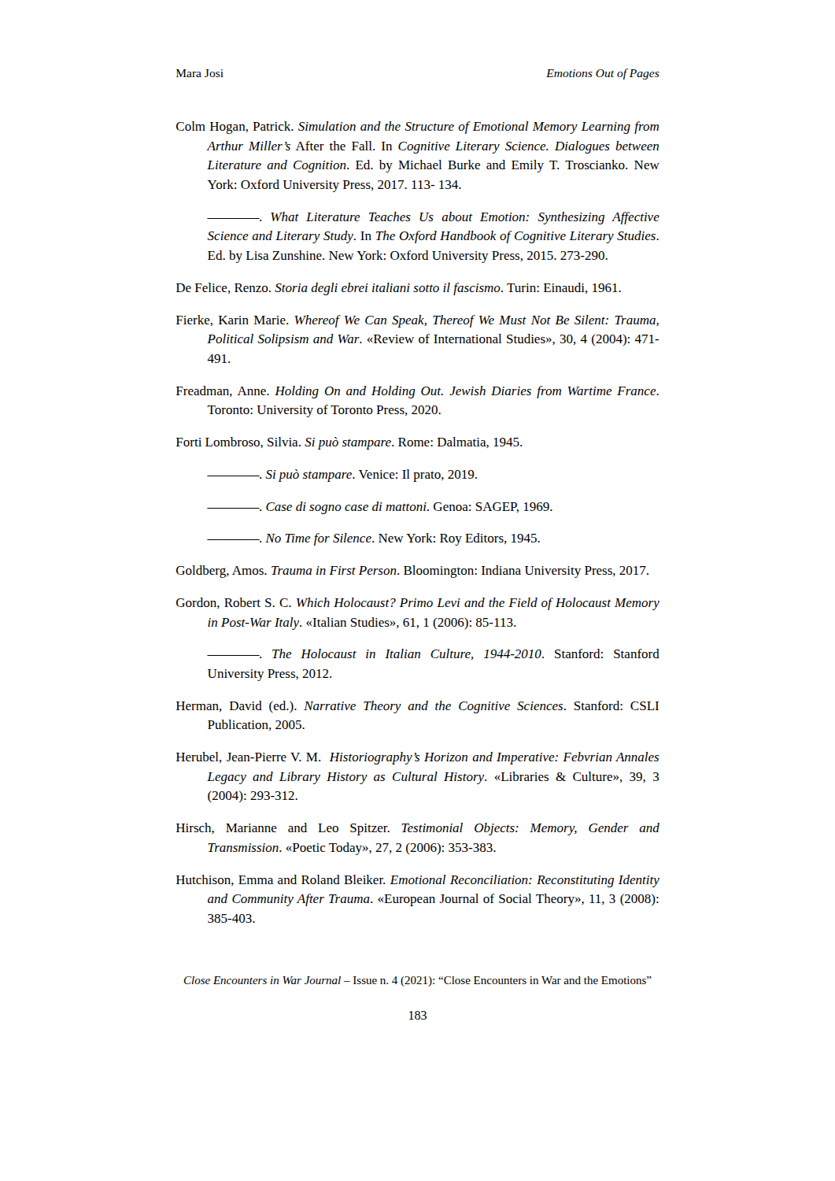Mara Josi Emotions Out of Pages
Colm Hogan, Patrick. Simulation and the Structure of Emotional Memory Learning from Arthur Miller’s After the Fall. In Cognitive Literary Science. Dialogues between Literature and Cognition. Ed. by Michael Burke and Emily T. Troscianko. New York: Oxford University Press, 2017. 113- 134.
————. What Literature Teaches Us about Emotion: Synthesizing Affective Science and Literary Study. In The Oxford Handbook of Cognitive Literary Studies. Ed. by Lisa Zunshine. New York: Oxford University Press, 2015. 273-290.
De Felice, Renzo. Storia degli ebrei italiani sotto il fascismo. Turin: Einaudi, 1961.
Fierke, Karin Marie. Whereof We Can Speak, Thereof We Must Not Be Silent: Trauma, Political Solipsism and War. «Review of International Studies», 30, 4 (2004): 471-491.
Freadman, Anne. Holding On and Holding Out. Jewish Diaries from Wartime France. Toronto: University of Toronto Press, 2020.
Forti Lombroso, Silvia. Si può stampare. Rome: Dalmatia, 1945.
————. Si può stampare. Venice: Il prato, 2019.
————. Case di sogno case di mattoni. Genoa: SAGEP, 1969.
————. No Time for Silence. New York: Roy Editors, 1945.
Goldberg, Amos. Trauma in First Person. Bloomington: Indiana University Press, 2017.
Gordon, Robert S. C. Which Holocaust? Primo Levi and the Field of Holocaust Memory in Post-War Italy. «Italian Studies», 61, 1 (2006): 85-113.
————. The Holocaust in Italian Culture, 1944-2010. Stanford: Stanford University Press, 2012.
Herman, David (ed.). Narrative Theory and the Cognitive Sciences. Stanford: CSLI Publication, 2005.
Herubel, Jean-Pierre V. M. Historiography’s Horizon and Imperative: Febvrian Annales Legacy and Library History as Cultural History. «Libraries & Culture», 39, 3 (2004): 293-312.
Hirsch, Marianne and Leo Spitzer. Testimonial Objects: Memory, Gender and Transmission. «Poetic Today», 27, 2 (2006): 353-383.
Hutchison, Emma and Roland Bleiker. Emotional Reconciliation: Reconstituting Identity and Community After Trauma. «European Journal of Social Theory», 11, 3 (2008): 385-403.
Close Encounters in War Journal – Issue n. 4 (2021): “Close Encounters in War and the Emotions”
183